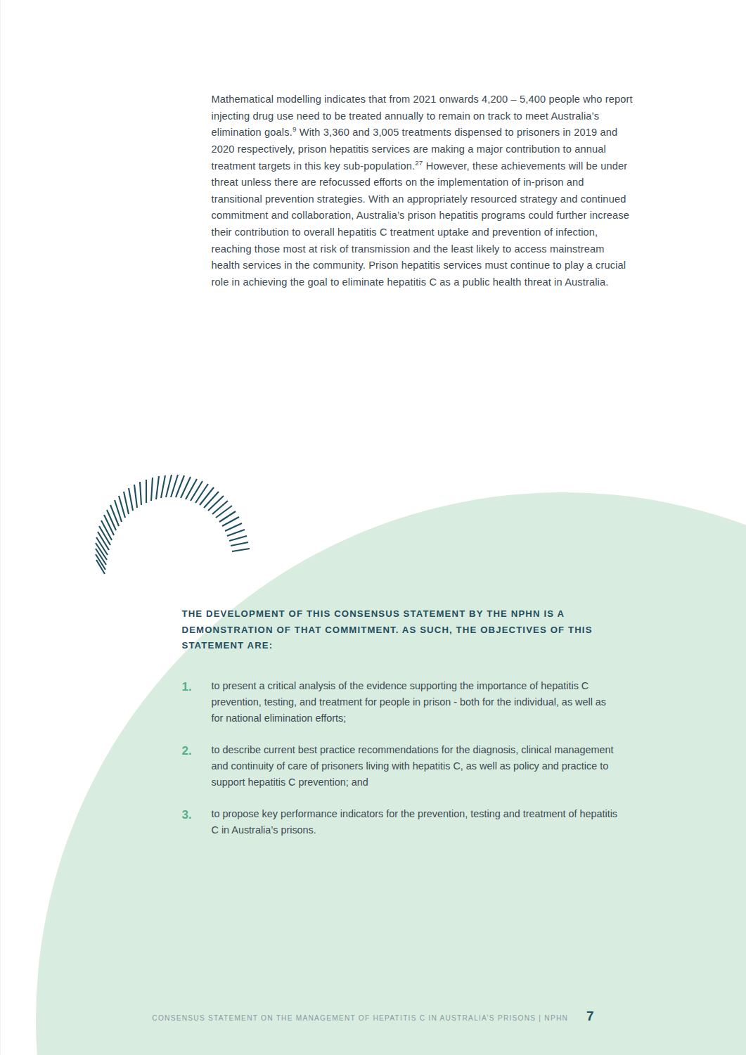Mathematical modelling indicates that from 2021 onwards 4,200 – 5,400 people who report injecting drug use need to be treated annually to remain on track to meet Australia’s elimination goals.9 With 3,360 and 3,005 treatments dispensed to prisoners in 2019 and 2020 respectively, prison hepatitis services are making a major contribution to annual treatment targets in this key sub-population.27 However, these achievements will be under threat unless there are refocussed efforts on the implementation of in-prison and transitional prevention strategies. With an appropriately resourced strategy and continued commitment and collaboration, Australia’s prison hepatitis programs could further increase their contribution to overall hepatitis C treatment uptake and prevention of infection, reaching those most at risk of transmission and the least likely to access mainstream health services in the community. Prison hepatitis services must continue to play a crucial role in achieving the goal to eliminate hepatitis C as a public health threat in Australia.
The development of this consensus statement by the NPHN is a demonstration of that commitment. As such, the objectives of this statement are:
1. to present a critical analysis of the evidence supporting the importance of hepatitis C prevention, testing, and treatment for people in prison - both for the individual, as well as for national elimination efforts;
2. to describe current best practice recommendations for the diagnosis, clinical management and continuity of care of prisoners living with hepatitis C, as well as policy and practice to support hepatitis C prevention; and
3. to propose key performance indicators for the prevention, testing and treatment of hepatitis C in Australia’s prisons.
Consensus Statement on the Management of Hepatitis C in Australia’s Prisons | NPHN 7